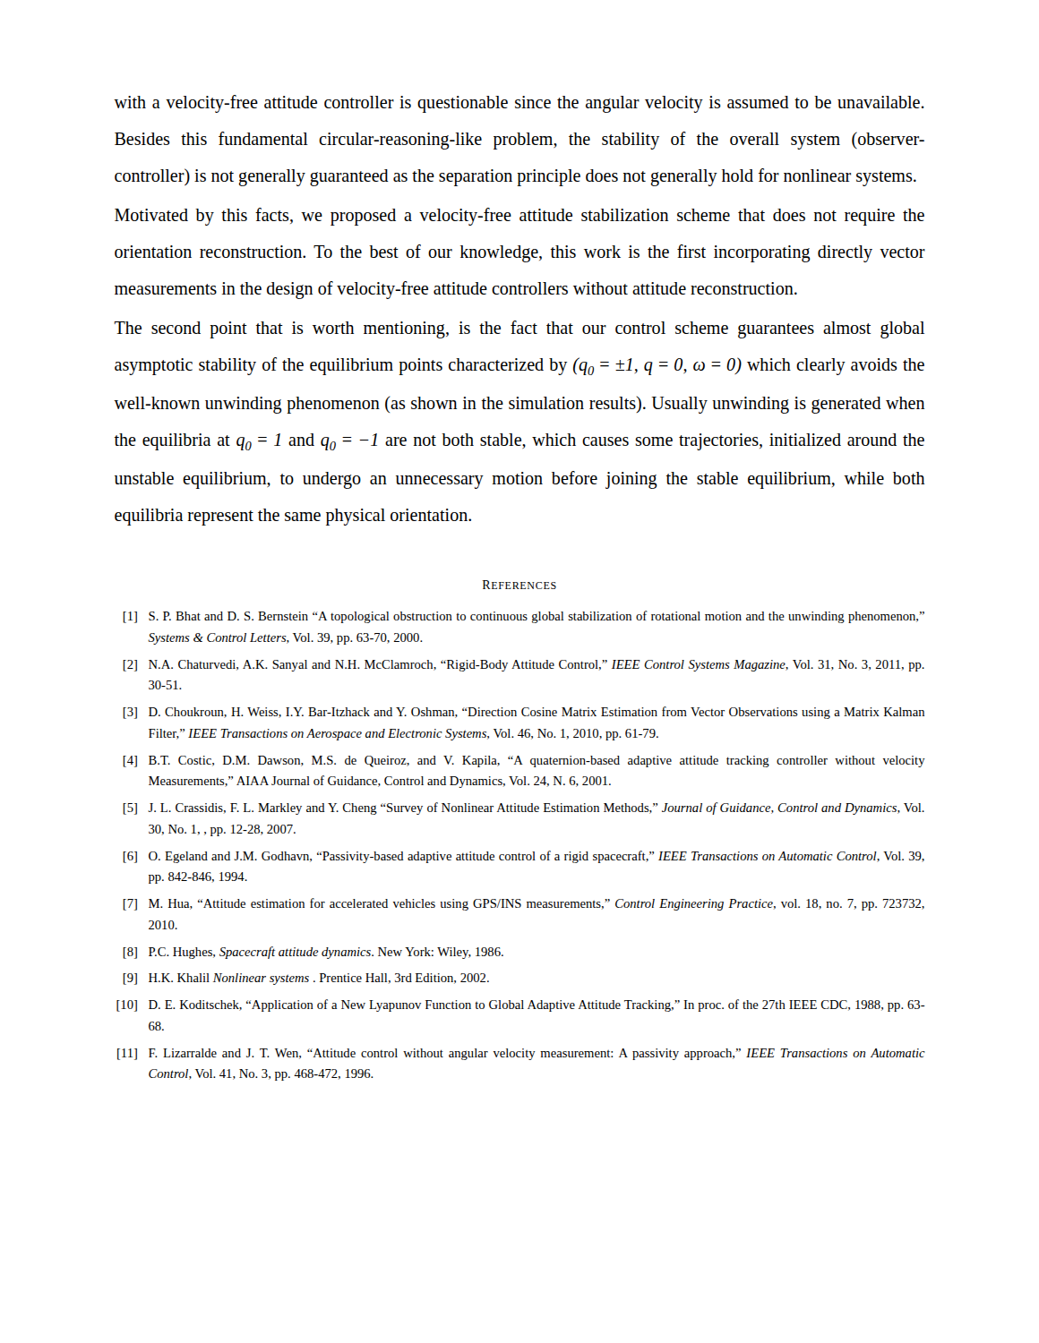with a velocity-free attitude controller is questionable since the angular velocity is assumed to be unavailable. Besides this fundamental circular-reasoning-like problem, the stability of the overall system (observer-controller) is not generally guaranteed as the separation principle does not generally hold for nonlinear systems.
Motivated by this facts, we proposed a velocity-free attitude stabilization scheme that does not require the orientation reconstruction. To the best of our knowledge, this work is the first incorporating directly vector measurements in the design of velocity-free attitude controllers without attitude reconstruction.
The second point that is worth mentioning, is the fact that our control scheme guarantees almost global asymptotic stability of the equilibrium points characterized by (q0 = ±1, q = 0, ω = 0) which clearly avoids the well-known unwinding phenomenon (as shown in the simulation results). Usually unwinding is generated when the equilibria at q0 = 1 and q0 = −1 are not both stable, which causes some trajectories, initialized around the unstable equilibrium, to undergo an unnecessary motion before joining the stable equilibrium, while both equilibria represent the same physical orientation.
References
[1] S. P. Bhat and D. S. Bernstein “A topological obstruction to continuous global stabilization of rotational motion and the unwinding phenomenon,” Systems & Control Letters, Vol. 39, pp. 63-70, 2000.
[2] N.A. Chaturvedi, A.K. Sanyal and N.H. McClamroch, “Rigid-Body Attitude Control,” IEEE Control Systems Magazine, Vol. 31, No. 3, 2011, pp. 30-51.
[3] D. Choukroun, H. Weiss, I.Y. Bar-Itzhack and Y. Oshman, “Direction Cosine Matrix Estimation from Vector Observations using a Matrix Kalman Filter,” IEEE Transactions on Aerospace and Electronic Systems, Vol. 46, No. 1, 2010, pp. 61-79.
[4] B.T. Costic, D.M. Dawson, M.S. de Queiroz, and V. Kapila, “A quaternion-based adaptive attitude tracking controller without velocity Measurements,” AIAA Journal of Guidance, Control and Dynamics, Vol. 24, N. 6, 2001.
[5] J. L. Crassidis, F. L. Markley and Y. Cheng “Survey of Nonlinear Attitude Estimation Methods,” Journal of Guidance, Control and Dynamics, Vol. 30, No. 1, , pp. 12-28, 2007.
[6] O. Egeland and J.M. Godhavn, “Passivity-based adaptive attitude control of a rigid spacecraft,” IEEE Transactions on Automatic Control, Vol. 39, pp. 842-846, 1994.
[7] M. Hua, “Attitude estimation for accelerated vehicles using GPS/INS measurements,” Control Engineering Practice, vol. 18, no. 7, pp. 723732, 2010.
[8] P.C. Hughes, Spacecraft attitude dynamics. New York: Wiley, 1986.
[9] H.K. Khalil Nonlinear systems . Prentice Hall, 3rd Edition, 2002.
[10] D. E. Koditschek, “Application of a New Lyapunov Function to Global Adaptive Attitude Tracking,” In proc. of the 27th IEEE CDC, 1988, pp. 63-68.
[11] F. Lizarralde and J. T. Wen, “Attitude control without angular velocity measurement: A passivity approach,” IEEE Transactions on Automatic Control, Vol. 41, No. 3, pp. 468-472, 1996.